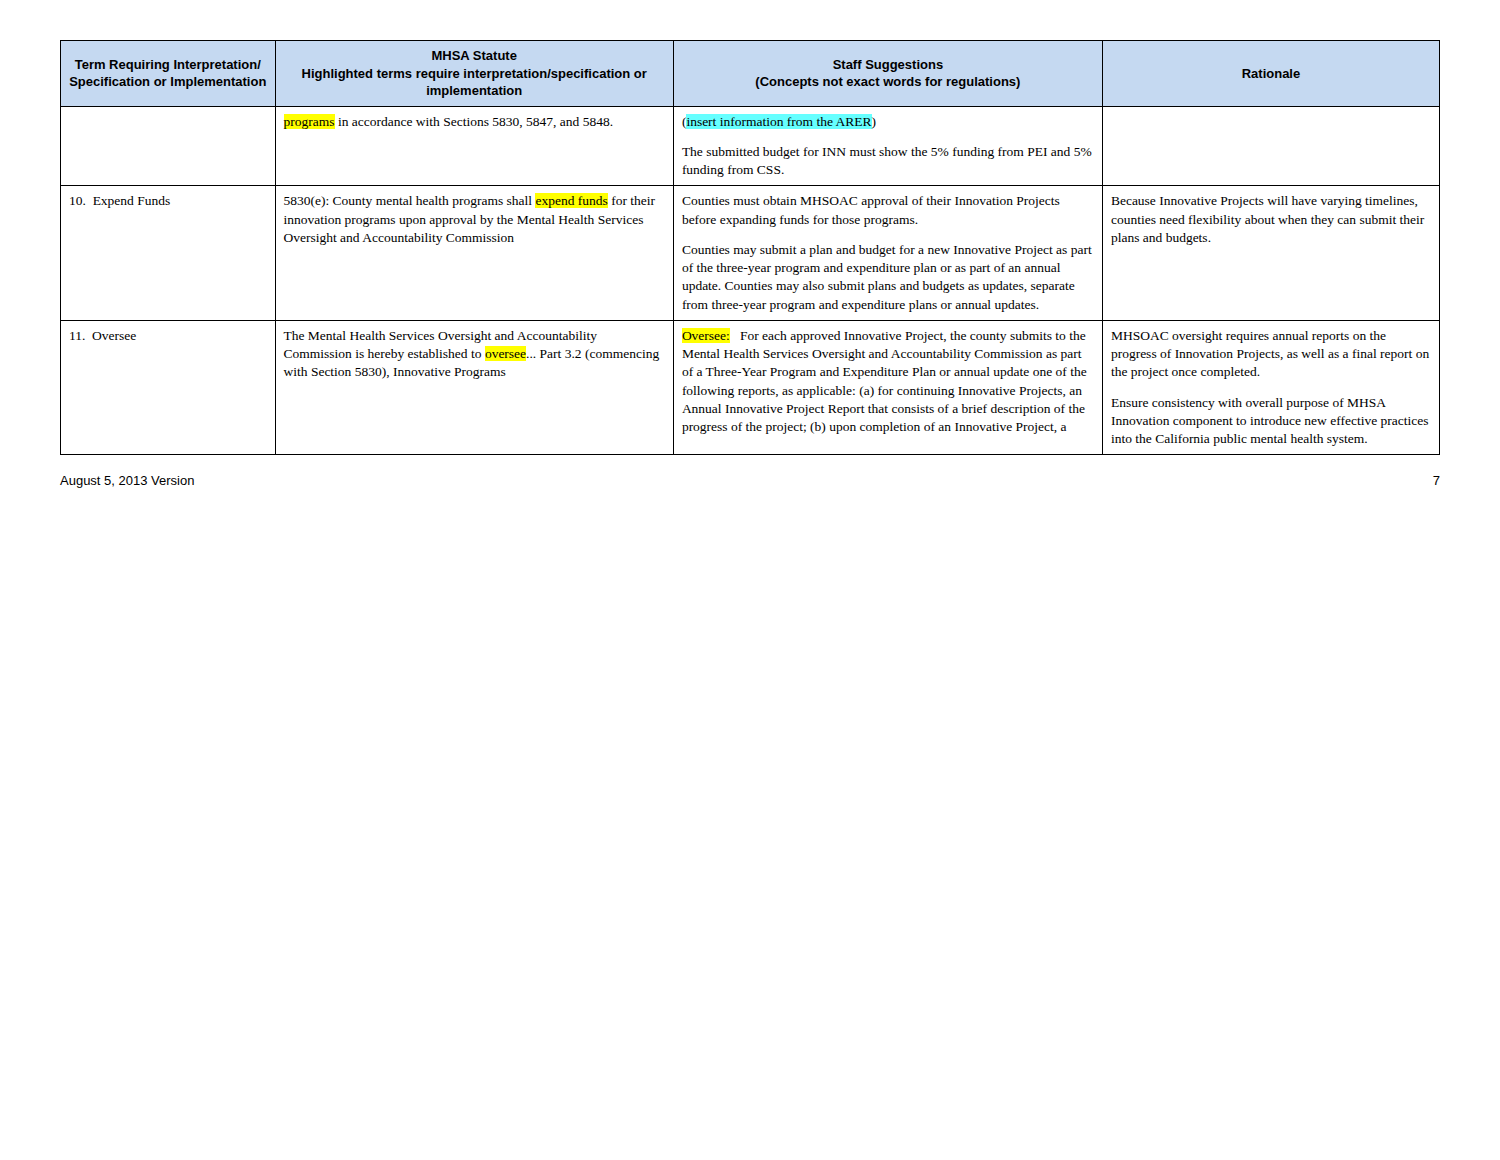| Term Requiring Interpretation/ Specification or Implementation | MHSA Statute Highlighted terms require interpretation/specification or implementation | Staff Suggestions (Concepts not exact words for regulations) | Rationale |
| --- | --- | --- | --- |
| | programs in accordance with Sections 5830, 5847, and 5848. | ( insert information from the ARER ) The submitted budget for INN must show the 5% funding from PEI and 5% funding from CSS. | |
| 10. Expend Funds | 5830(e): County mental health programs shall expend funds for their innovation programs upon approval by the Mental Health Services Oversight and Accountability Commission | Counties must obtain MHSOAC approval of their Innovation Projects before expanding funds for those programs. Counties may submit a plan and budget for a new Innovative Project as part of the three-year program and expenditure plan or as part of an annual update. Counties may also submit plans and budgets as updates, separate from three-year program and expenditure plans or annual updates. | Because Innovative Projects will have varying timelines, counties need flexibility about when they can submit their plans and budgets. |
| 11. Oversee | The Mental Health Services Oversight and Accountability Commission is hereby established to oversee ... Part 3.2 (commencing with Section 5830), Innovative Programs | Oversee: For each approved Innovative Project, the county submits to the Mental Health Services Oversight and Accountability Commission as part of a Three-Year Program and Expenditure Plan or annual update one of the following reports, as applicable: (a) for continuing Innovative Projects, an Annual Innovative Project Report that consists of a brief description of the progress of the project; (b) upon completion of an Innovative Project, a | MHSOAC oversight requires annual reports on the progress of Innovation Projects, as well as a final report on the project once completed. Ensure consistency with overall purpose of MHSA Innovation component to introduce new effective practices into the California public mental health system. |
August 5, 2013 Version 7